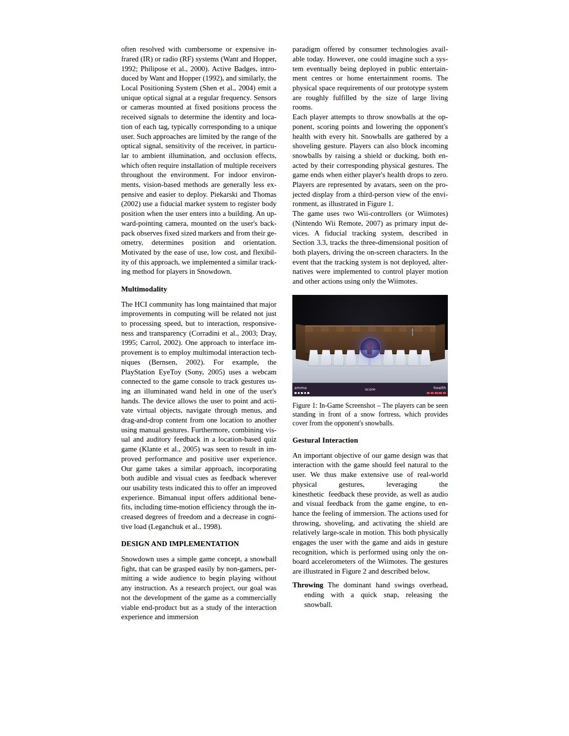often resolved with cumbersome or expensive infrared (IR) or radio (RF) systems (Want and Hopper, 1992; Philipose et al., 2000). Active Badges, introduced by Want and Hopper (1992), and similarly, the Local Positioning System (Shen et al., 2004) emit a unique optical signal at a regular frequency. Sensors or cameras mounted at fixed positions process the received signals to determine the identity and location of each tag, typically corresponding to a unique user. Such approaches are limited by the range of the optical signal, sensitivity of the receiver, in particular to ambient illumination, and occlusion effects, which often require installation of multiple receivers throughout the environment. For indoor environments, vision-based methods are generally less expensive and easier to deploy. Piekarski and Thomas (2002) use a fiducial marker system to register body position when the user enters into a building. An upward-pointing camera, mounted on the user's backpack observes fixed sized markers and from their geometry, determines position and orientation. Motivated by the ease of use, low cost, and flexibility of this approach, we implemented a similar tracking method for players in Snowdown.
Multimodality
The HCI community has long maintained that major improvements in computing will be related not just to processing speed, but to interaction, responsiveness and transparency (Corradini et al., 2003; Dray, 1995; Carrol, 2002). One approach to interface improvement is to employ multimodal interaction techniques (Bernsen, 2002). For example, the PlayStation EyeToy (Sony, 2005) uses a webcam connected to the game console to track gestures using an illuminated wand held in one of the user's hands. The device allows the user to point and activate virtual objects, navigate through menus, and drag-and-drop content from one location to another using manual gestures. Furthermore, combining visual and auditory feedback in a location-based quiz game (Klante et al., 2005) was seen to result in improved performance and positive user experience. Our game takes a similar approach, incorporating both audible and visual cues as feedback wherever our usability tests indicated this to offer an improved experience. Bimanual input offers additional benefits, including time-motion efficiency through the increased degrees of freedom and a decrease in cognitive load (Leganchuk et al., 1998).
DESIGN AND IMPLEMENTATION
Snowdown uses a simple game concept, a snowball fight, that can be grasped easily by non-gamers, permitting a wide audience to begin playing without any instruction. As a research project, our goal was not the development of the game as a commercially viable end-product but as a study of the interaction experience and immersion
paradigm offered by consumer technologies available today. However, one could imagine such a system eventually being deployed in public entertainment centres or home entertainment rooms. The physical space requirements of our prototype system are roughly fulfilled by the size of large living rooms.
Each player attempts to throw snowballs at the opponent, scoring points and lowering the opponent's health with every hit. Snowballs are gathered by a shoveling gesture. Players can also block incoming snowballs by raising a shield or ducking, both enacted by their corresponding physical gestures. The game ends when either player's health drops to zero. Players are represented by avatars, seen on the projected display from a third-person view of the environment, as illustrated in Figure 1.
The game uses two Wii-controllers (or Wiimotes) (Nintendo Wii Remote, 2007) as primary input devices. A fiducial tracking system, described in Section 3.3, tracks the three-dimensional position of both players, driving the on-screen characters. In the event that the tracking system is not deployed, alternatives were implemented to control player motion and other actions using only the Wiimotes.
ammo
score
health
Figure 1: In-Game Screenshot – The players can be seen standing in front of a snow fortress, which provides cover from the opponent's snowballs.
Gestural Interaction
An important objective of our game design was that interaction with the game should feel natural to the user. We thus make extensive use of real-world physical gestures, leveraging the kinesthetic feedback these provide, as well as audio and visual feedback from the game engine, to enhance the feeling of immersion. The actions used for throwing, shoveling, and activating the shield are relatively large-scale in motion. This both physically engages the user with the game and aids in gesture recognition, which is performed using only the onboard accelerometers of the Wiimotes. The gestures are illustrated in Figure 2 and described below.
Throwing The dominant hand swings overhead, ending with a quick snap, releasing the snowball.